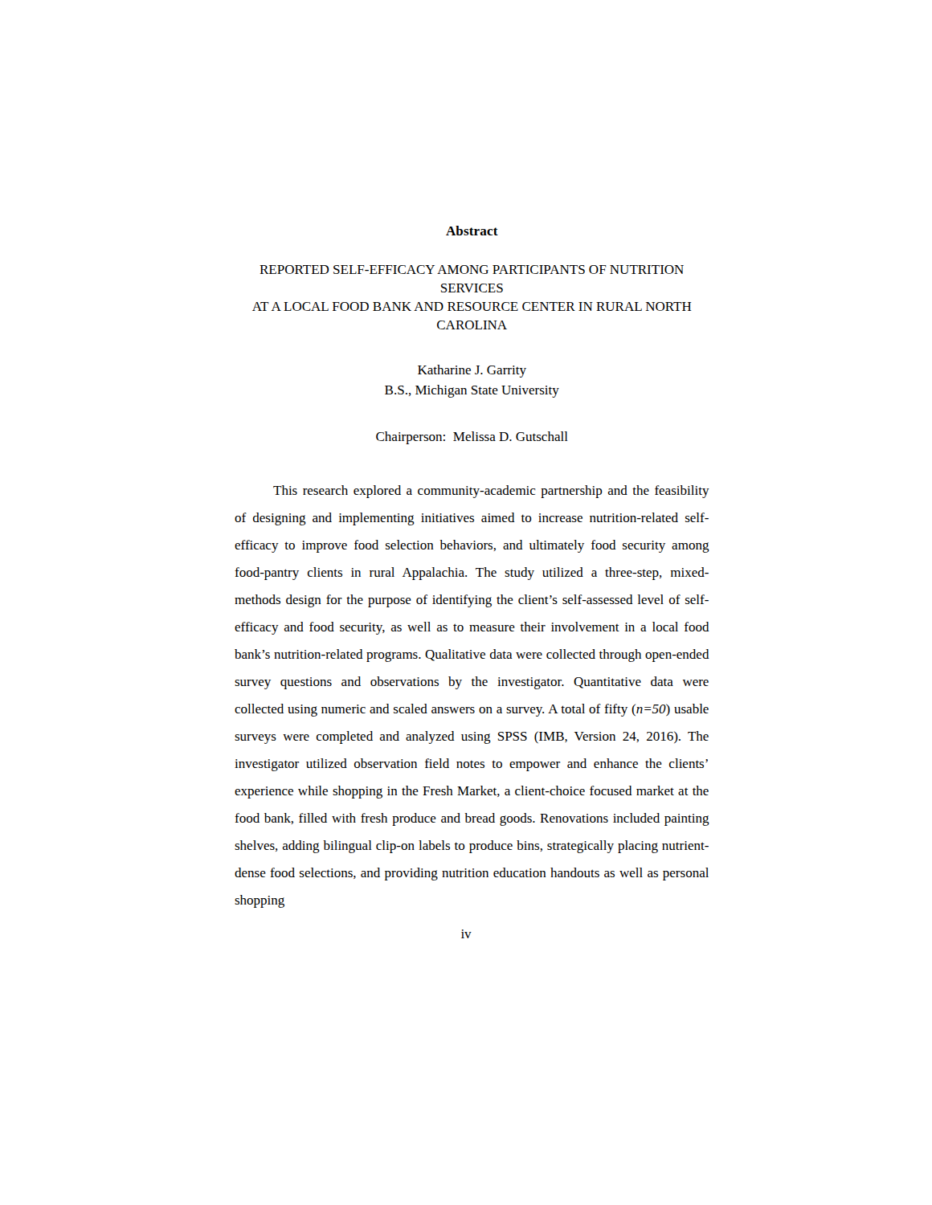Abstract
REPORTED SELF-EFFICACY AMONG PARTICIPANTS OF NUTRITION SERVICES
AT A LOCAL FOOD BANK AND RESOURCE CENTER IN RURAL NORTH
CAROLINA
Katharine J. Garrity
B.S., Michigan State University
Chairperson: Melissa D. Gutschall
This research explored a community-academic partnership and the feasibility of designing and implementing initiatives aimed to increase nutrition-related self-efficacy to improve food selection behaviors, and ultimately food security among food-pantry clients in rural Appalachia. The study utilized a three-step, mixed-methods design for the purpose of identifying the client’s self-assessed level of self-efficacy and food security, as well as to measure their involvement in a local food bank’s nutrition-related programs. Qualitative data were collected through open-ended survey questions and observations by the investigator. Quantitative data were collected using numeric and scaled answers on a survey. A total of fifty (n=50) usable surveys were completed and analyzed using SPSS (IMB, Version 24, 2016). The investigator utilized observation field notes to empower and enhance the clients’ experience while shopping in the Fresh Market, a client-choice focused market at the food bank, filled with fresh produce and bread goods. Renovations included painting shelves, adding bilingual clip-on labels to produce bins, strategically placing nutrient-dense food selections, and providing nutrition education handouts as well as personal shopping
iv